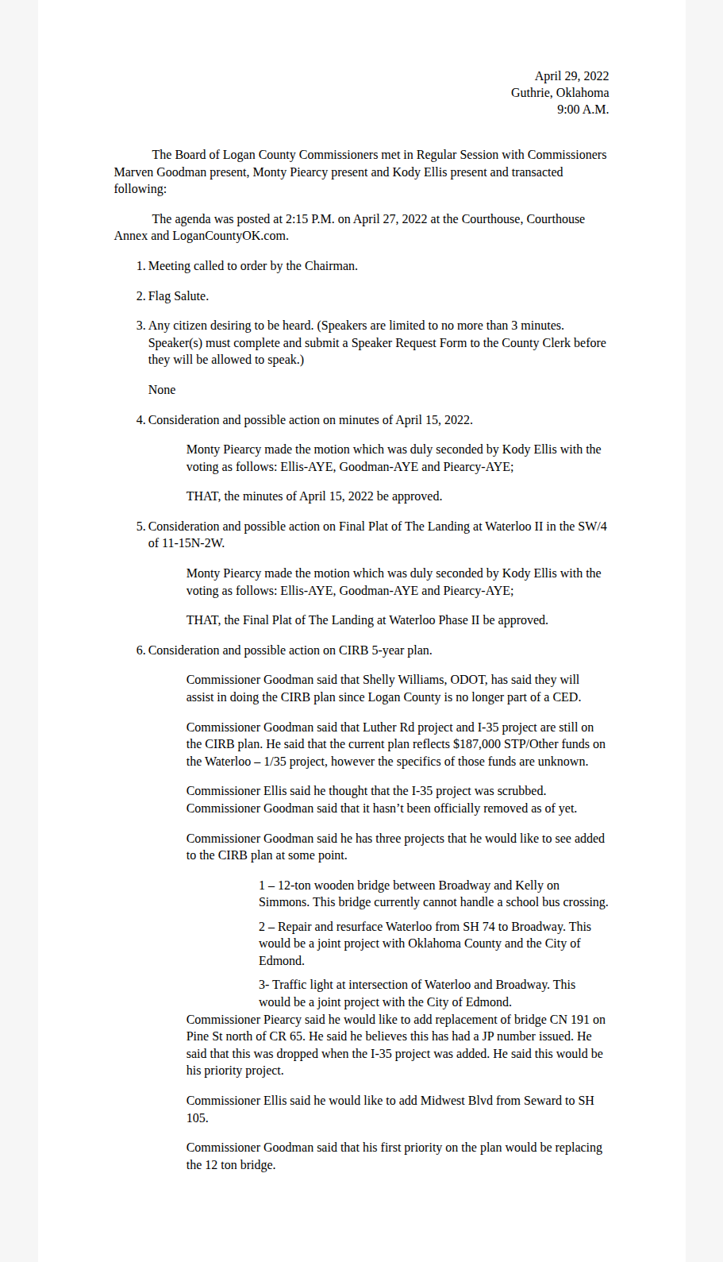April 29, 2022
Guthrie, Oklahoma
9:00 A.M.
The Board of Logan County Commissioners met in Regular Session with Commissioners Marven Goodman present, Monty Piearcy present and Kody Ellis present and transacted following:
The agenda was posted at 2:15 P.M. on April 27, 2022 at the Courthouse, Courthouse Annex and LoganCountyOK.com.
Meeting called to order by the Chairman.
Flag Salute.
Any citizen desiring to be heard. (Speakers are limited to no more than 3 minutes. Speaker(s) must complete and submit a Speaker Request Form to the County Clerk before they will be allowed to speak.)
None
Consideration and possible action on minutes of April 15, 2022.
Monty Piearcy made the motion which was duly seconded by Kody Ellis with the voting as follows: Ellis-AYE, Goodman-AYE and Piearcy-AYE;
THAT, the minutes of April 15, 2022 be approved.
Consideration and possible action on Final Plat of The Landing at Waterloo II in the SW/4 of 11-15N-2W.
Monty Piearcy made the motion which was duly seconded by Kody Ellis with the voting as follows: Ellis-AYE, Goodman-AYE and Piearcy-AYE;
THAT, the Final Plat of The Landing at Waterloo Phase II be approved.
Consideration and possible action on CIRB 5-year plan.
Commissioner Goodman said that Shelly Williams, ODOT, has said they will assist in doing the CIRB plan since Logan County is no longer part of a CED.
Commissioner Goodman said that Luther Rd project and I-35 project are still on the CIRB plan. He said that the current plan reflects $187,000 STP/Other funds on the Waterloo – 1/35 project, however the specifics of those funds are unknown.
Commissioner Ellis said he thought that the I-35 project was scrubbed. Commissioner Goodman said that it hasn’t been officially removed as of yet.
Commissioner Goodman said he has three projects that he would like to see added to the CIRB plan at some point.
1 – 12-ton wooden bridge between Broadway and Kelly on Simmons. This bridge currently cannot handle a school bus crossing.
2 – Repair and resurface Waterloo from SH 74 to Broadway. This would be a joint project with Oklahoma County and the City of Edmond.
3- Traffic light at intersection of Waterloo and Broadway. This would be a joint project with the City of Edmond.
Commissioner Piearcy said he would like to add replacement of bridge CN 191 on Pine St north of CR 65. He said he believes this has had a JP number issued. He said that this was dropped when the I-35 project was added. He said this would be his priority project.
Commissioner Ellis said he would like to add Midwest Blvd from Seward to SH 105.
Commissioner Goodman said that his first priority on the plan would be replacing the 12 ton bridge.